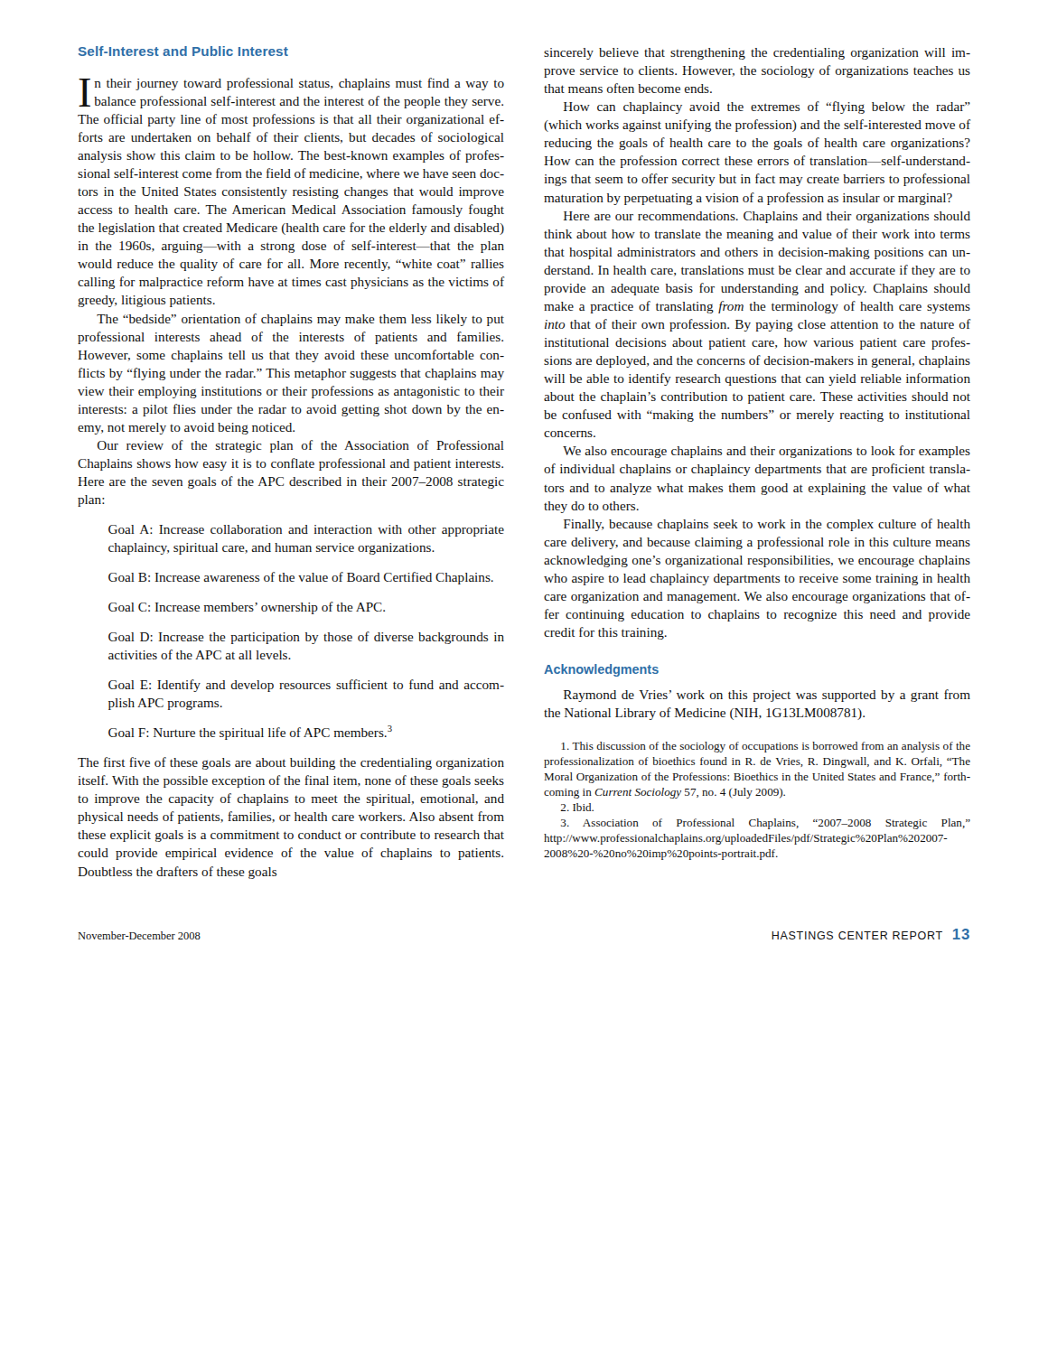Self-Interest and Public Interest
In their journey toward professional status, chaplains must find a way to balance professional self-interest and the interest of the people they serve. The official party line of most professions is that all their organizational efforts are undertaken on behalf of their clients, but decades of sociological analysis show this claim to be hollow. The best-known examples of professional self-interest come from the field of medicine, where we have seen doctors in the United States consistently resisting changes that would improve access to health care. The American Medical Association famously fought the legislation that created Medicare (health care for the elderly and disabled) in the 1960s, arguing—with a strong dose of self-interest—that the plan would reduce the quality of care for all. More recently, “white coat” rallies calling for malpractice reform have at times cast physicians as the victims of greedy, litigious patients.
The “bedside” orientation of chaplains may make them less likely to put professional interests ahead of the interests of patients and families. However, some chaplains tell us that they avoid these uncomfortable conflicts by “flying under the radar.” This metaphor suggests that chaplains may view their employing institutions or their professions as antagonistic to their interests: a pilot flies under the radar to avoid getting shot down by the enemy, not merely to avoid being noticed.
Our review of the strategic plan of the Association of Professional Chaplains shows how easy it is to conflate professional and patient interests. Here are the seven goals of the APC described in their 2007–2008 strategic plan:
Goal A: Increase collaboration and interaction with other appropriate chaplaincy, spiritual care, and human service organizations.
Goal B: Increase awareness of the value of Board Certified Chaplains.
Goal C: Increase members’ ownership of the APC.
Goal D: Increase the participation by those of diverse backgrounds in activities of the APC at all levels.
Goal E: Identify and develop resources sufficient to fund and accomplish APC programs.
Goal F: Nurture the spiritual life of APC members.3
The first five of these goals are about building the credentialing organization itself. With the possible exception of the final item, none of these goals seeks to improve the capacity of chaplains to meet the spiritual, emotional, and physical needs of patients, families, or health care workers. Also absent from these explicit goals is a commitment to conduct or contribute to research that could provide empirical evidence of the value of chaplains to patients. Doubtless the drafters of these goals
sincerely believe that strengthening the credentialing organization will improve service to clients. However, the sociology of organizations teaches us that means often become ends.
How can chaplaincy avoid the extremes of “flying below the radar” (which works against unifying the profession) and the self-interested move of reducing the goals of health care to the goals of health care organizations? How can the profession correct these errors of translation—self-understandings that seem to offer security but in fact may create barriers to professional maturation by perpetuating a vision of a profession as insular or marginal?
Here are our recommendations. Chaplains and their organizations should think about how to translate the meaning and value of their work into terms that hospital administrators and others in decision-making positions can understand. In health care, translations must be clear and accurate if they are to provide an adequate basis for understanding and policy. Chaplains should make a practice of translating from the terminology of health care systems into that of their own profession. By paying close attention to the nature of institutional decisions about patient care, how various patient care professions are deployed, and the concerns of decision-makers in general, chaplains will be able to identify research questions that can yield reliable information about the chaplain’s contribution to patient care. These activities should not be confused with “making the numbers” or merely reacting to institutional concerns.
We also encourage chaplains and their organizations to look for examples of individual chaplains or chaplaincy departments that are proficient translators and to analyze what makes them good at explaining the value of what they do to others.
Finally, because chaplains seek to work in the complex culture of health care delivery, and because claiming a professional role in this culture means acknowledging one’s organizational responsibilities, we encourage chaplains who aspire to lead chaplaincy departments to receive some training in health care organization and management. We also encourage organizations that offer continuing education to chaplains to recognize this need and provide credit for this training.
Acknowledgments
Raymond de Vries’ work on this project was supported by a grant from the National Library of Medicine (NIH, 1G13LM008781).
1. This discussion of the sociology of occupations is borrowed from an analysis of the professionalization of bioethics found in R. de Vries, R. Dingwall, and K. Orfali, “The Moral Organization of the Professions: Bioethics in the United States and France,” forthcoming in Current Sociology 57, no. 4 (July 2009).
2. Ibid.
3. Association of Professional Chaplains, “2007–2008 Strategic Plan,” http://www.professionalchaplains.org/uploadedFiles/pdf/Strategic%20Plan%202007-2008%20-%20no%20imp%20points-portrait.pdf.
November-December 2008
HASTINGS CENTER REPORT 13